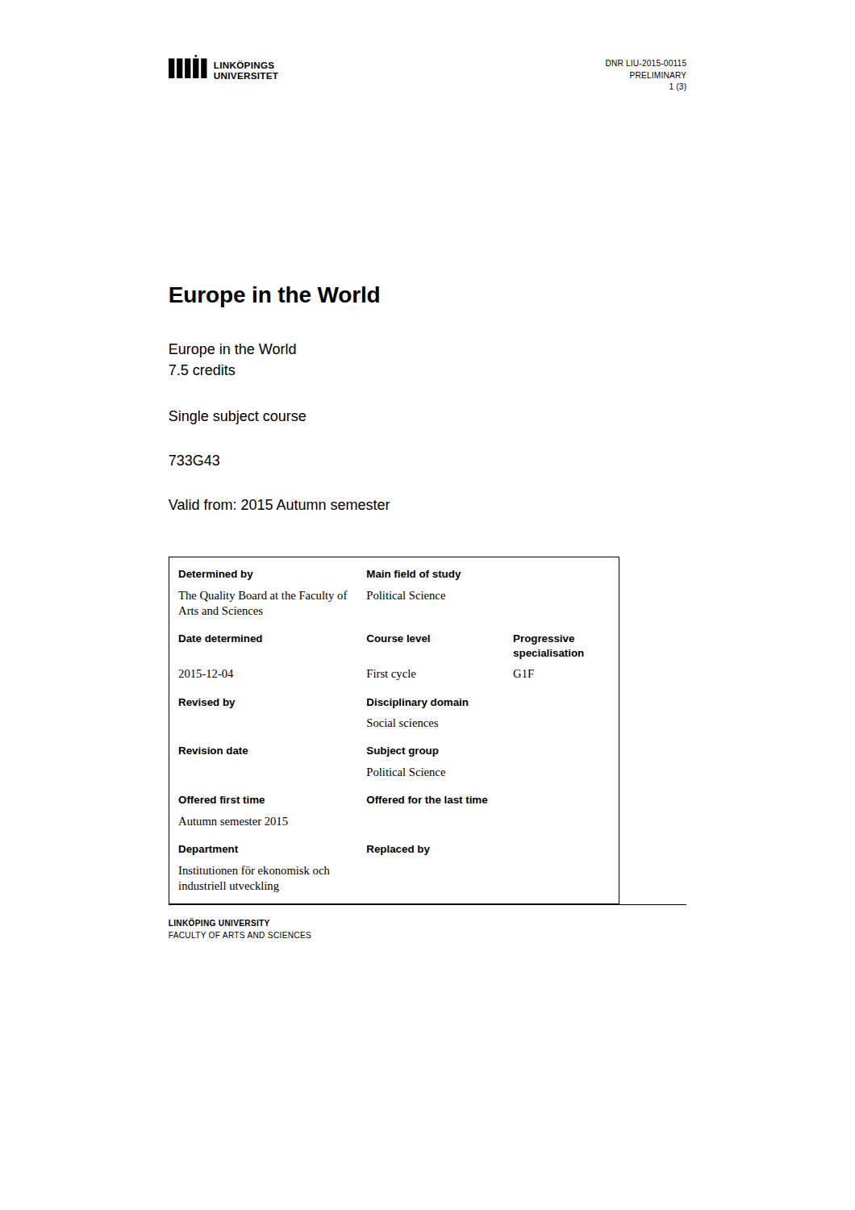LINKÖPINGS UNIVERSITET
DNR LIU-2015-00115
PRELIMINARY
1 (3)
Europe in the World
Europe in the World
7.5 credits
Single subject course
733G43
Valid from: 2015 Autumn semester
| Determined by | Main field of study |
| The Quality Board at the Faculty of Arts and Sciences | Political Science |
| Date determined | Course level | Progressive specialisation |
| 2015-12-04 | First cycle | G1F |
| Revised by | Disciplinary domain |
| | Social sciences |
| Revision date | Subject group |
| | Political Science |
| Offered first time | Offered for the last time |
| Autumn semester 2015 | |
| Department | Replaced by |
| Institutionen för ekonomisk och industriell utveckling | |
LINKÖPING UNIVERSITY
FACULTY OF ARTS AND SCIENCES